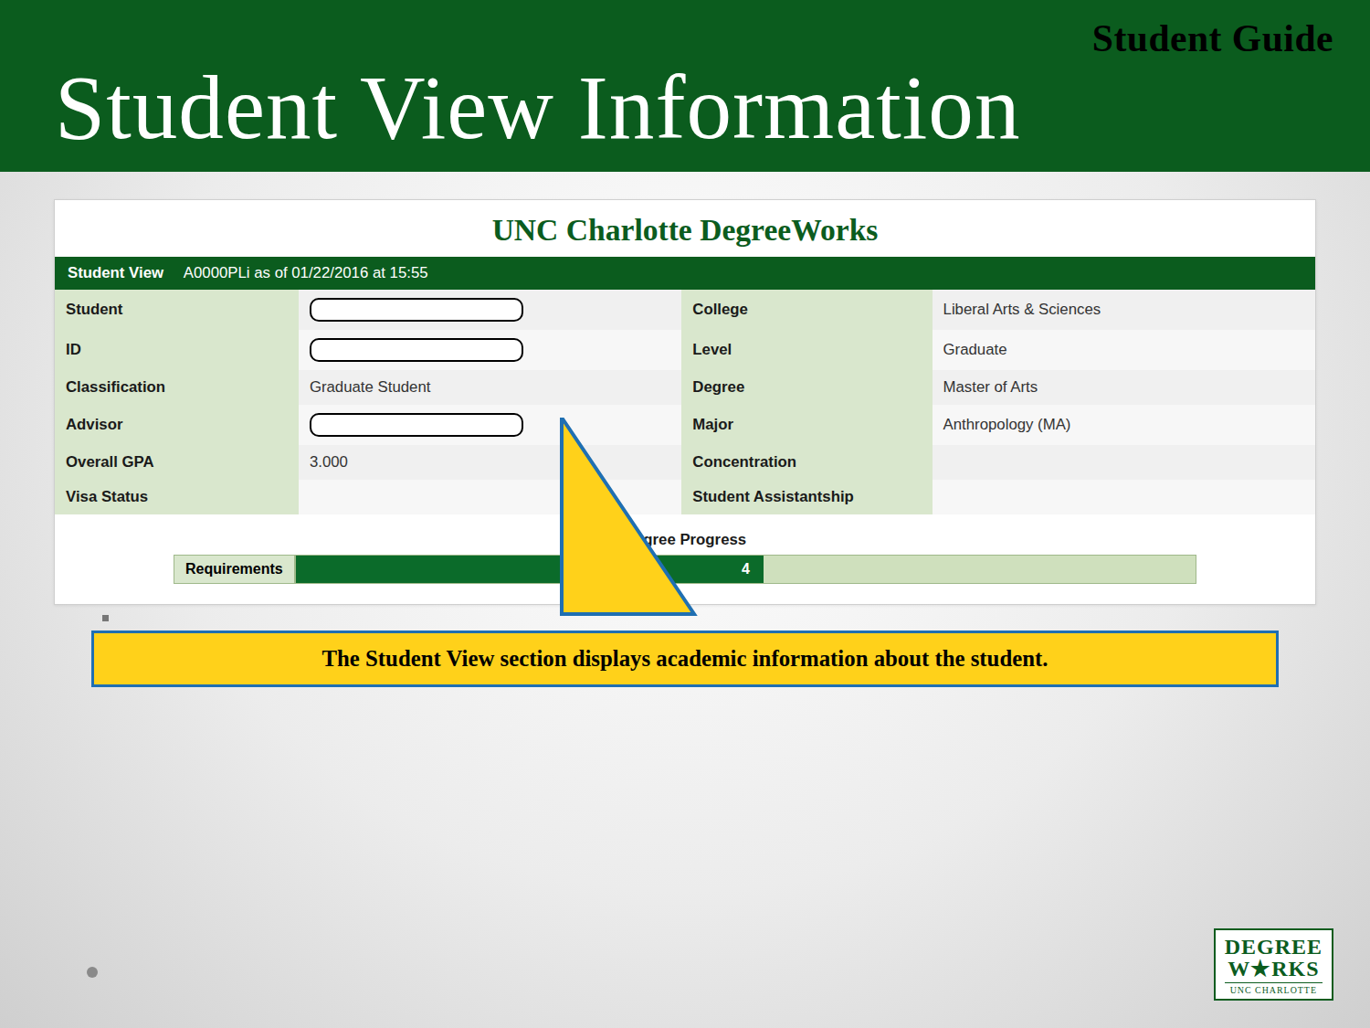Student Guide
Student View Information
UNC Charlotte DegreeWorks
Student View A0000PLi as of 01/22/2016 at 15:55
| Student | | College | Liberal Arts & Sciences |
| ID | | Level | Graduate |
| Classification | Graduate Student | Degree | Master of Arts |
| Advisor | | Major | Anthropology (MA) |
| Overall GPA | 3.000 | Concentration | |
| Visa Status | | Student Assistantship | |
Degree Progress
Requirements
4
The Student View section displays academic information about the student.
DEGREE W★RKS UNC CHARLOTTE